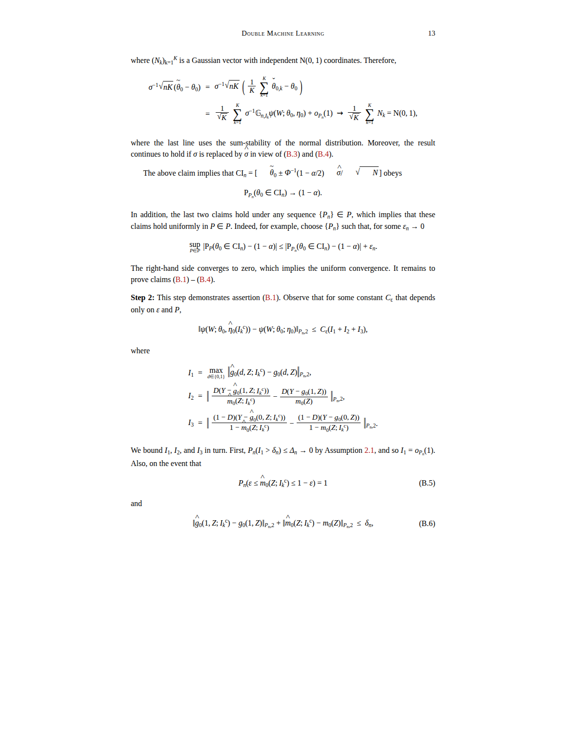Double Machine Learning 13
where (Nk)k=1 K is a Gaussian vector with independent N(0, 1) coordinates. Therefore,
| σ −1 nK ( θ 0 − θ 0 ) | = | σ −1 nK ( 1 K K ∑ k =1 θ 0, k − θ 0 ) |
| | = | 1 K K ∑ k =1 σ −1 𝔾 n , I k ψ ( W ; θ 0 , η 0 ) + o P n (1) ⇝ 1 K K ∑ k =1 N k = N (0, 1), |
where the last line uses the sum-stability of the normal distribution. Moreover, the result continues to hold if σ is replaced by σ in view of (B.3) and (B.4).
The above claim implies that CIn = [θ 0 ± Φ−1(1 − α/2)σ/N] obeys
PPn(θ 0 ∈ CIn) → (1 − α).
In addition, the last two claims hold under any sequence {Pn} ∈ P, which implies that these claims hold uniformly in P ∈ P. Indeed, for example, choose {Pn} such that, for some εn → 0
sup P∈P |PP(θ 0 ∈ CIn) − (1 − α)| ≤ |PPn(θ 0 ∈ CIn) − (1 − α)| + εn.
The right-hand side converges to zero, which implies the uniform convergence. It remains to prove claims (B.1) – (B.4).
Step 2: This step demonstrates assertion (B.1). Observe that for some constant Cε that depends only on ε and P,
‖ψ(W; θ 0, η 0(Ikc)) − ψ(W; θ 0; η 0)‖Pn,2 ≤ Cε(I 1 + I 2 + I 3),
where
| I 1 | = | max d ∈{0,1} ‖ g 0 ( d , Z ; I k c ) − g 0 ( d , Z ) ‖ P n ,2 , |
| I 2 | = | ‖ D ( Y − g 0 (1, Z ; I k c )) m 0 ( Z ; I k c ) − D ( Y − g 0 (1, Z )) m 0 ( Z ) ‖ P n ,2 , |
| I 3 | = | ‖ (1 − D )( Y − g 0 (0, Z ; I k c )) 1 − m 0 ( Z ; I k c ) − (1 − D )( Y − g 0 (0, Z )) 1 − m 0 ( Z ; I k c ) ‖ P n ,2 . |
We bound I 1, I 2, and I 3 in turn. First, Pn(I 1 > δn) ≤ Δn → 0 by Assumption 2.1, and so I 1 = oPn(1). Also, on the event that
Pn(ε ≤ m 0(Z; Ikc) ≤ 1 − ε) = 1 (B.5)
and
‖g 0(1, Z; Ikc) − g 0(1, Z)‖Pn,2 + ‖m 0(Z; Ikc) − m 0(Z)‖Pn,2 ≤ δn, (B.6)